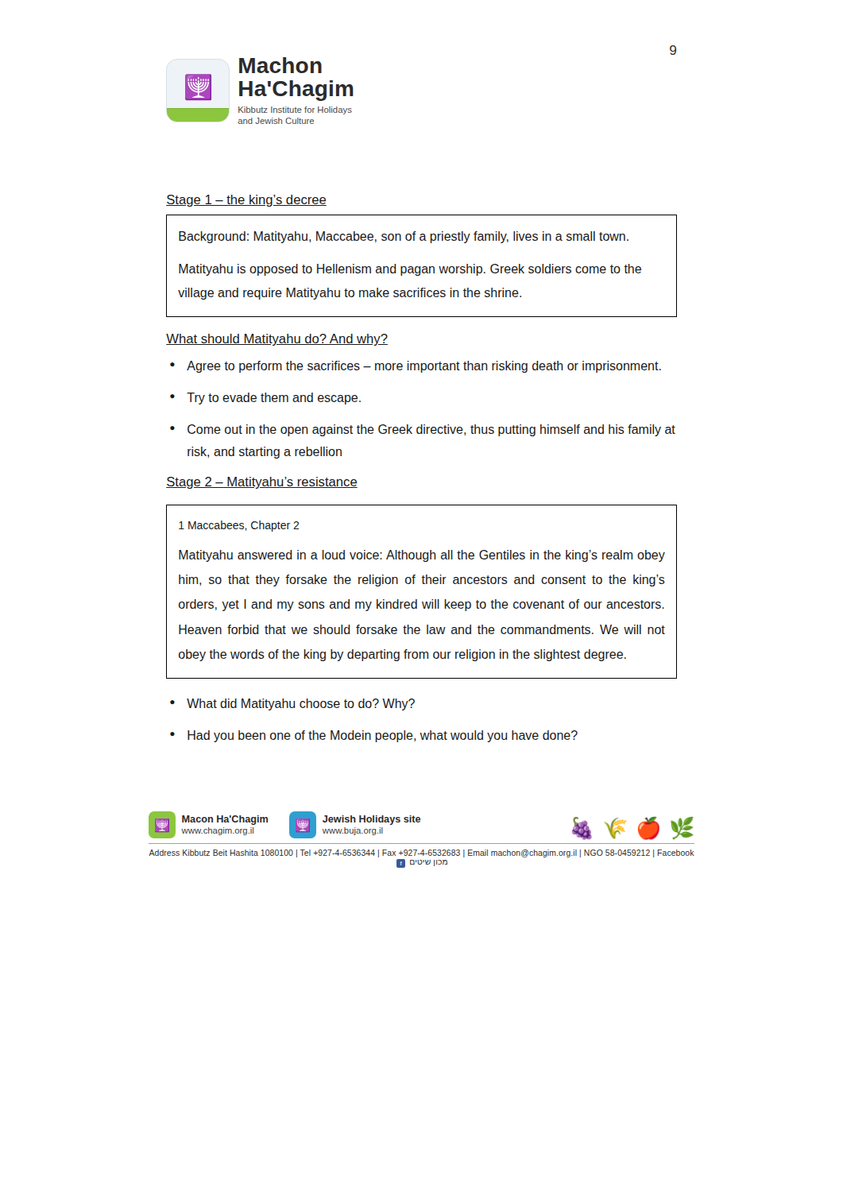9
🕎
Machon
Ha'Chagim
Kibbutz Institute for Holidays
and Jewish Culture
Stage 1 – the king’s decree
Background: Matityahu, Maccabee, son of a priestly family, lives in a small town.
Matityahu is opposed to Hellenism and pagan worship. Greek soldiers come to the village and require Matityahu to make sacrifices in the shrine.
What should Matityahu do? And why?
Agree to perform the sacrifices – more important than risking death or imprisonment.
Try to evade them and escape.
Come out in the open against the Greek directive, thus putting himself and his family at risk, and starting a rebellion
Stage 2 – Matityahu’s resistance
1 Maccabees, Chapter 2
Matityahu answered in a loud voice: Although all the Gentiles in the king’s realm obey him, so that they forsake the religion of their ancestors and consent to the king’s orders, yet I and my sons and my kindred will keep to the covenant of our ancestors. Heaven forbid that we should forsake the law and the commandments. We will not obey the words of the king by departing from our religion in the slightest degree.
What did Matityahu choose to do? Why?
Had you been one of the Modein people, what would you have done?
🕎
Macon Ha'Chagim
www.chagim.org.il
🕎
Jewish Holidays site
www.buja.org.il
🍇 🌾 🍎 🌿
Address Kibbutz Beit Hashita 1080100 | Tel +927-4-6536344 | Fax +927-4-6532683 | Email machon@chagim.org.il | NGO 58-0459212 | Facebook f מכון שיטים